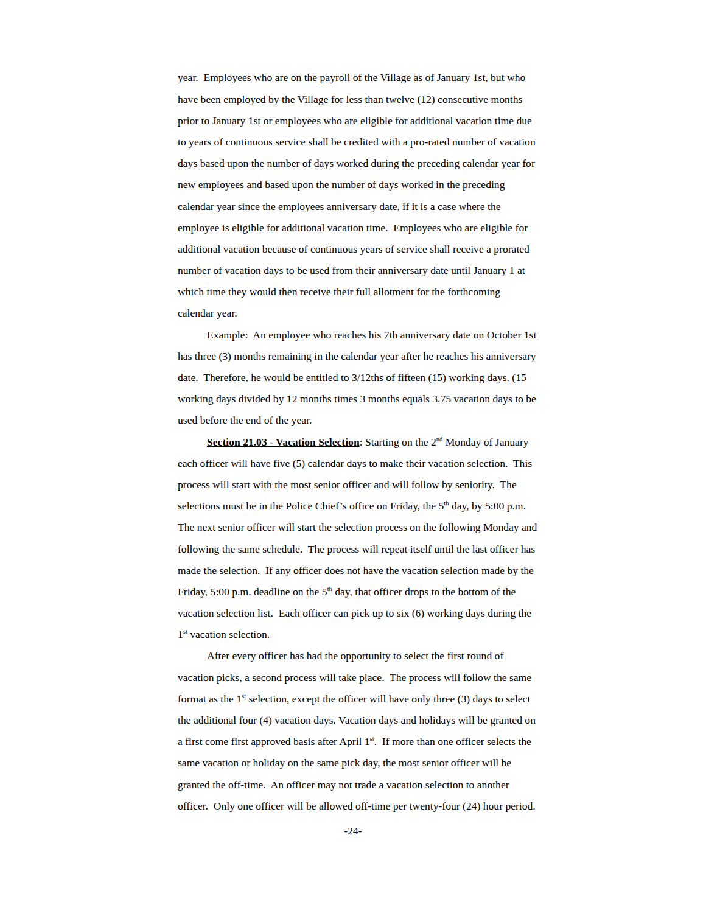year. Employees who are on the payroll of the Village as of January 1st, but who have been employed by the Village for less than twelve (12) consecutive months prior to January 1st or employees who are eligible for additional vacation time due to years of continuous service shall be credited with a pro-rated number of vacation days based upon the number of days worked during the preceding calendar year for new employees and based upon the number of days worked in the preceding calendar year since the employees anniversary date, if it is a case where the employee is eligible for additional vacation time. Employees who are eligible for additional vacation because of continuous years of service shall receive a prorated number of vacation days to be used from their anniversary date until January 1 at which time they would then receive their full allotment for the forthcoming calendar year.
Example: An employee who reaches his 7th anniversary date on October 1st has three (3) months remaining in the calendar year after he reaches his anniversary date. Therefore, he would be entitled to 3/12ths of fifteen (15) working days. (15 working days divided by 12 months times 3 months equals 3.75 vacation days to be used before the end of the year.
Section 21.03 - Vacation Selection: Starting on the 2nd Monday of January each officer will have five (5) calendar days to make their vacation selection. This process will start with the most senior officer and will follow by seniority. The selections must be in the Police Chief’s office on Friday, the 5th day, by 5:00 p.m. The next senior officer will start the selection process on the following Monday and following the same schedule. The process will repeat itself until the last officer has made the selection. If any officer does not have the vacation selection made by the Friday, 5:00 p.m. deadline on the 5th day, that officer drops to the bottom of the vacation selection list. Each officer can pick up to six (6) working days during the 1st vacation selection.
After every officer has had the opportunity to select the first round of vacation picks, a second process will take place. The process will follow the same format as the 1st selection, except the officer will have only three (3) days to select the additional four (4) vacation days. Vacation days and holidays will be granted on a first come first approved basis after April 1st. If more than one officer selects the same vacation or holiday on the same pick day, the most senior officer will be granted the off-time. An officer may not trade a vacation selection to another officer. Only one officer will be allowed off-time per twenty-four (24) hour period.
-24-